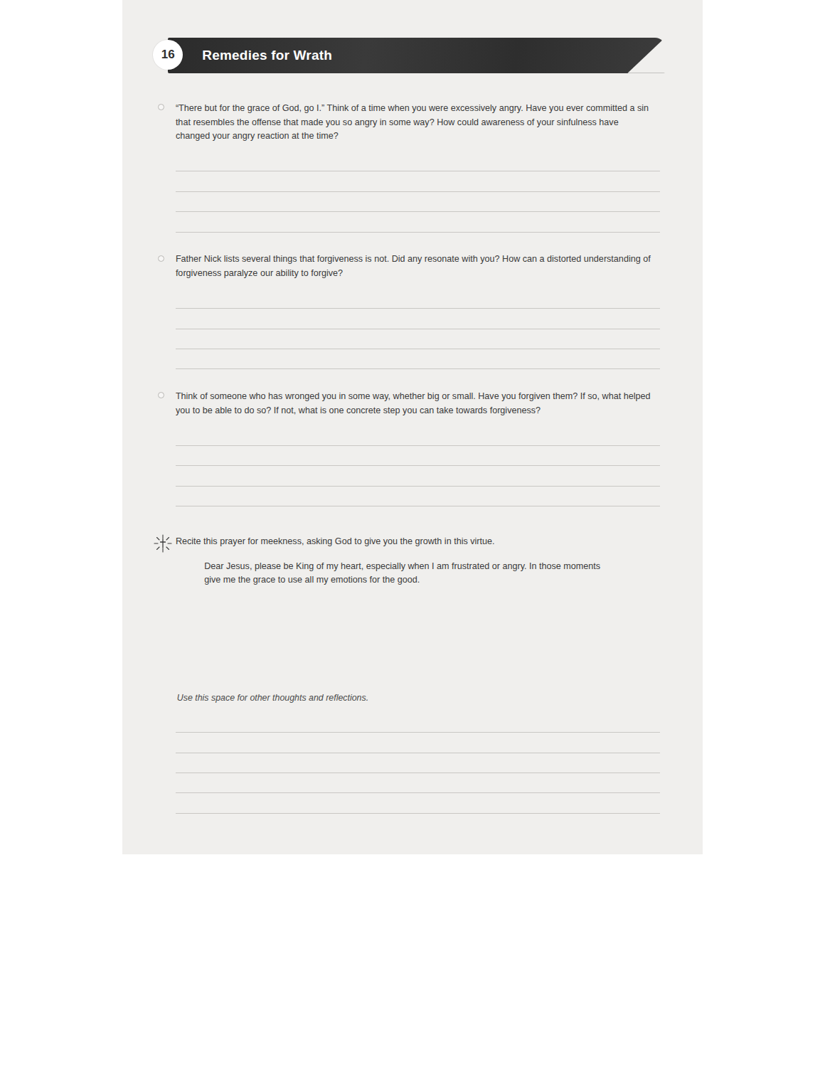16
Remedies for Wrath
“There but for the grace of God, go I.” Think of a time when you were excessively angry. Have you ever committed a sin that resembles the offense that made you so angry in some way? How could awareness of your sinfulness have changed your angry reaction at the time?
Father Nick lists several things that forgiveness is not. Did any resonate with you? How can a distorted understanding of forgiveness paralyze our ability to forgive?
Think of someone who has wronged you in some way, whether big or small. Have you forgiven them? If so, what helped you to be able to do so? If not, what is one concrete step you can take towards forgiveness?
Recite this prayer for meekness, asking God to give you the growth in this virtue.
Dear Jesus, please be King of my heart, especially when I am frustrated or angry. In those moments give me the grace to use all my emotions for the good.
Use this space for other thoughts and reflections.